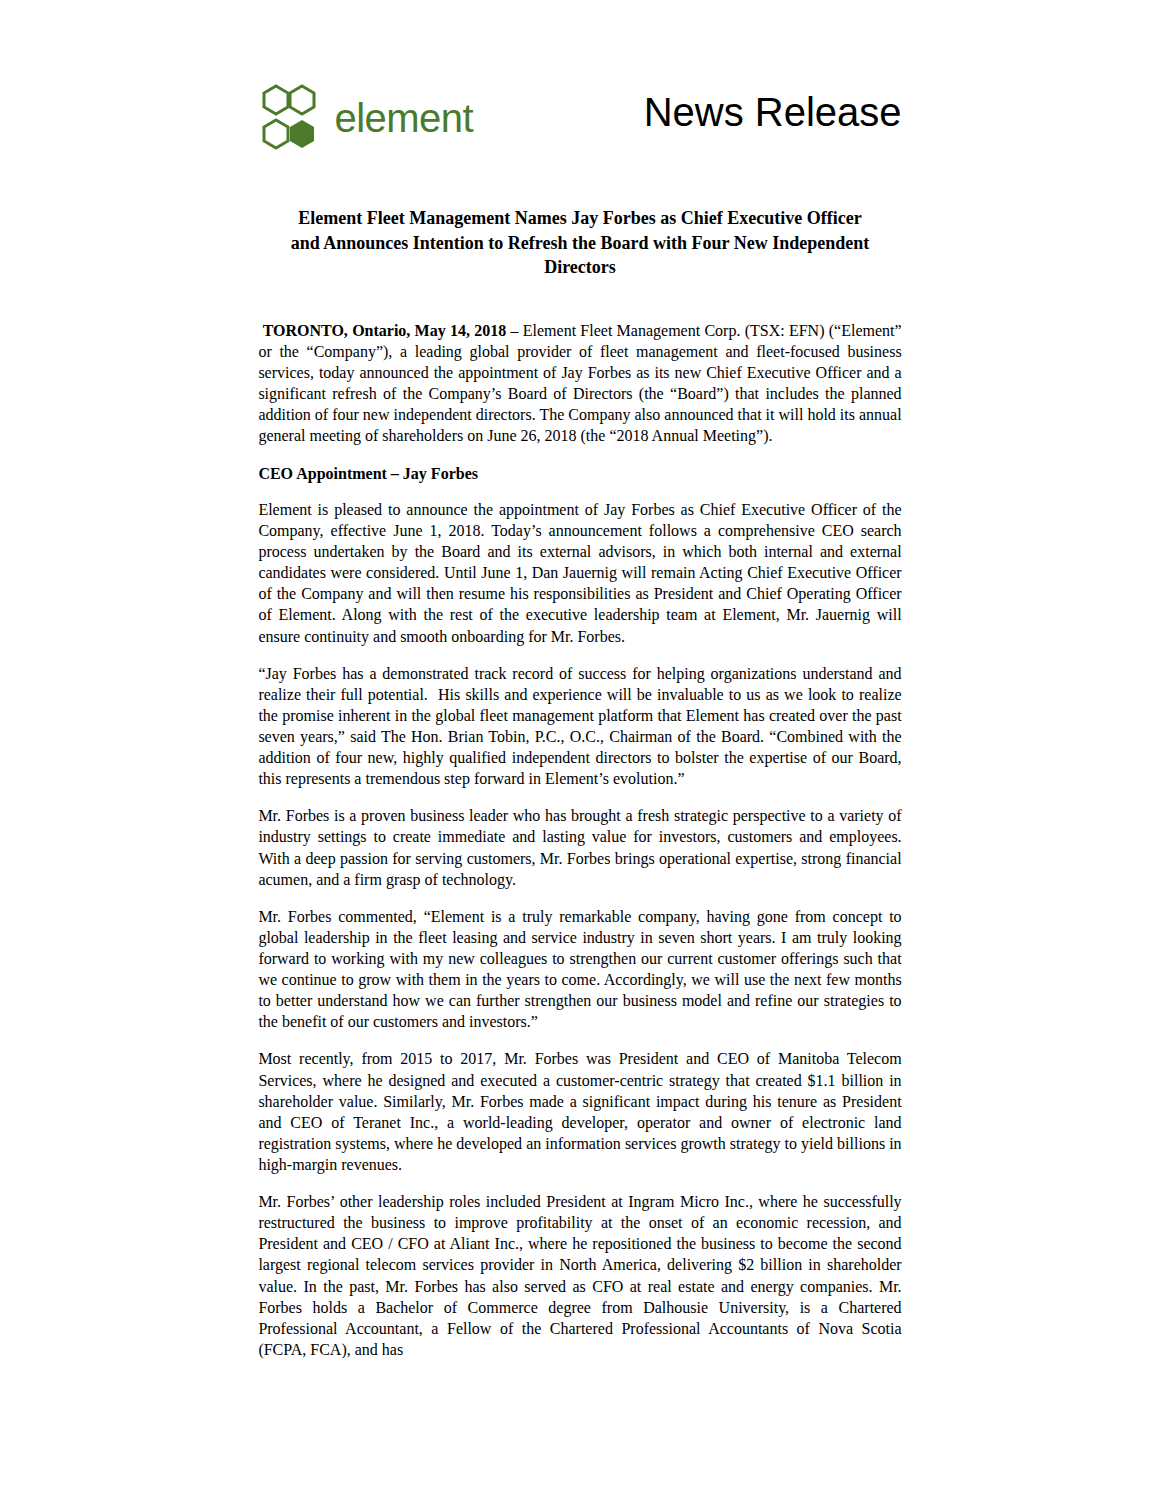element
News Release
Element Fleet Management Names Jay Forbes as Chief Executive Officer
and Announces Intention to Refresh the Board with Four New Independent Directors
TORONTO, Ontario, May 14, 2018 – Element Fleet Management Corp. (TSX: EFN) (“Element” or the “Company”), a leading global provider of fleet management and fleet-focused business services, today announced the appointment of Jay Forbes as its new Chief Executive Officer and a significant refresh of the Company’s Board of Directors (the “Board”) that includes the planned addition of four new independent directors. The Company also announced that it will hold its annual general meeting of shareholders on June 26, 2018 (the “2018 Annual Meeting”).
CEO Appointment – Jay Forbes
Element is pleased to announce the appointment of Jay Forbes as Chief Executive Officer of the Company, effective June 1, 2018. Today’s announcement follows a comprehensive CEO search process undertaken by the Board and its external advisors, in which both internal and external candidates were considered. Until June 1, Dan Jauernig will remain Acting Chief Executive Officer of the Company and will then resume his responsibilities as President and Chief Operating Officer of Element. Along with the rest of the executive leadership team at Element, Mr. Jauernig will ensure continuity and smooth onboarding for Mr. Forbes.
“Jay Forbes has a demonstrated track record of success for helping organizations understand and realize their full potential. His skills and experience will be invaluable to us as we look to realize the promise inherent in the global fleet management platform that Element has created over the past seven years,” said The Hon. Brian Tobin, P.C., O.C., Chairman of the Board. “Combined with the addition of four new, highly qualified independent directors to bolster the expertise of our Board, this represents a tremendous step forward in Element’s evolution.”
Mr. Forbes is a proven business leader who has brought a fresh strategic perspective to a variety of industry settings to create immediate and lasting value for investors, customers and employees. With a deep passion for serving customers, Mr. Forbes brings operational expertise, strong financial acumen, and a firm grasp of technology.
Mr. Forbes commented, “Element is a truly remarkable company, having gone from concept to global leadership in the fleet leasing and service industry in seven short years. I am truly looking forward to working with my new colleagues to strengthen our current customer offerings such that we continue to grow with them in the years to come. Accordingly, we will use the next few months to better understand how we can further strengthen our business model and refine our strategies to the benefit of our customers and investors.”
Most recently, from 2015 to 2017, Mr. Forbes was President and CEO of Manitoba Telecom Services, where he designed and executed a customer-centric strategy that created $1.1 billion in shareholder value. Similarly, Mr. Forbes made a significant impact during his tenure as President and CEO of Teranet Inc., a world-leading developer, operator and owner of electronic land registration systems, where he developed an information services growth strategy to yield billions in high-margin revenues.
Mr. Forbes’ other leadership roles included President at Ingram Micro Inc., where he successfully restructured the business to improve profitability at the onset of an economic recession, and President and CEO / CFO at Aliant Inc., where he repositioned the business to become the second largest regional telecom services provider in North America, delivering $2 billion in shareholder value. In the past, Mr. Forbes has also served as CFO at real estate and energy companies. Mr. Forbes holds a Bachelor of Commerce degree from Dalhousie University, is a Chartered Professional Accountant, a Fellow of the Chartered Professional Accountants of Nova Scotia (FCPA, FCA), and has